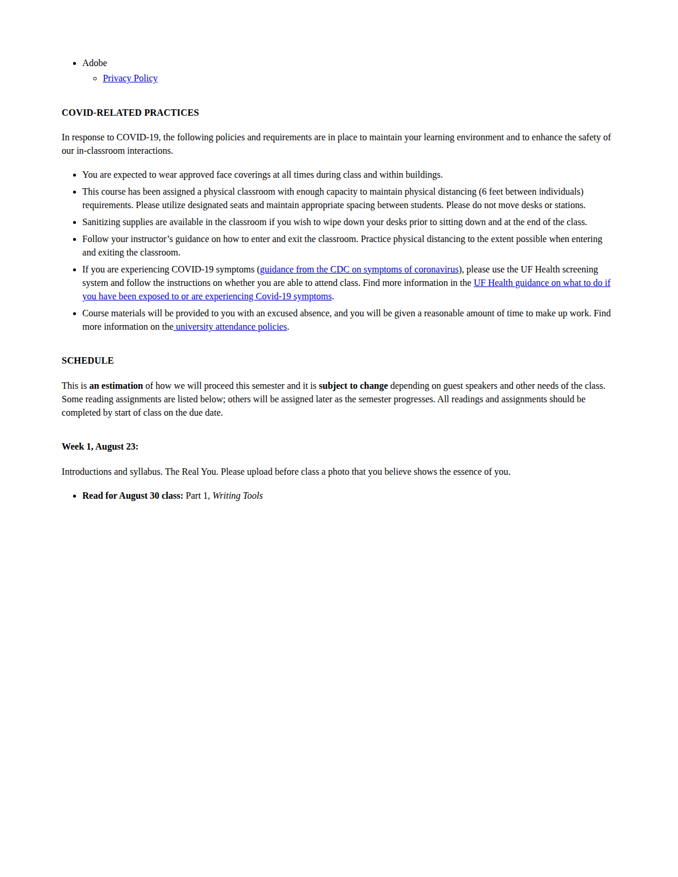Adobe
Privacy Policy
COVID-RELATED PRACTICES
In response to COVID-19, the following policies and requirements are in place to maintain your learning environment and to enhance the safety of our in-classroom interactions.
You are expected to wear approved face coverings at all times during class and within buildings.
This course has been assigned a physical classroom with enough capacity to maintain physical distancing (6 feet between individuals) requirements. Please utilize designated seats and maintain appropriate spacing between students. Please do not move desks or stations.
Sanitizing supplies are available in the classroom if you wish to wipe down your desks prior to sitting down and at the end of the class.
Follow your instructor’s guidance on how to enter and exit the classroom. Practice physical distancing to the extent possible when entering and exiting the classroom.
If you are experiencing COVID-19 symptoms (guidance from the CDC on symptoms of coronavirus), please use the UF Health screening system and follow the instructions on whether you are able to attend class. Find more information in the UF Health guidance on what to do if you have been exposed to or are experiencing Covid-19 symptoms.
Course materials will be provided to you with an excused absence, and you will be given a reasonable amount of time to make up work. Find more information on the university attendance policies.
SCHEDULE
This is an estimation of how we will proceed this semester and it is subject to change depending on guest speakers and other needs of the class. Some reading assignments are listed below; others will be assigned later as the semester progresses. All readings and assignments should be completed by start of class on the due date.
Week 1, August 23:
Introductions and syllabus. The Real You. Please upload before class a photo that you believe shows the essence of you.
Read for August 30 class: Part 1, Writing Tools